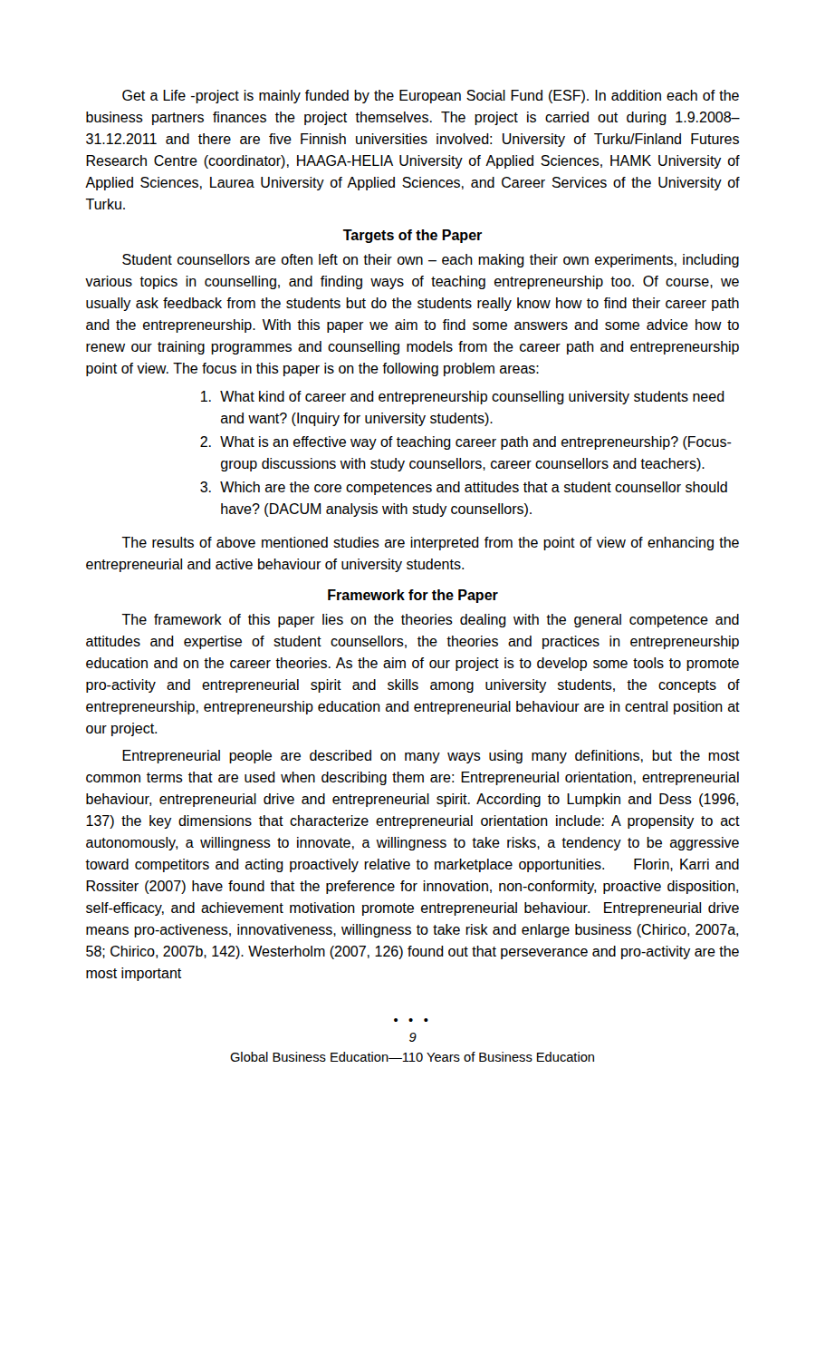Get a Life -project is mainly funded by the European Social Fund (ESF). In addition each of the business partners finances the project themselves. The project is carried out during 1.9.2008–31.12.2011 and there are five Finnish universities involved: University of Turku/Finland Futures Research Centre (coordinator), HAAGA-HELIA University of Applied Sciences, HAMK University of Applied Sciences, Laurea University of Applied Sciences, and Career Services of the University of Turku.
Targets of the Paper
Student counsellors are often left on their own – each making their own experiments, including various topics in counselling, and finding ways of teaching entrepreneurship too. Of course, we usually ask feedback from the students but do the students really know how to find their career path and the entrepreneurship. With this paper we aim to find some answers and some advice how to renew our training programmes and counselling models from the career path and entrepreneurship point of view. The focus in this paper is on the following problem areas:
What kind of career and entrepreneurship counselling university students need and want? (Inquiry for university students).
What is an effective way of teaching career path and entrepreneurship? (Focus-group discussions with study counsellors, career counsellors and teachers).
Which are the core competences and attitudes that a student counsellor should have? (DACUM analysis with study counsellors).
The results of above mentioned studies are interpreted from the point of view of enhancing the entrepreneurial and active behaviour of university students.
Framework for the Paper
The framework of this paper lies on the theories dealing with the general competence and attitudes and expertise of student counsellors, the theories and practices in entrepreneurship education and on the career theories. As the aim of our project is to develop some tools to promote pro-activity and entrepreneurial spirit and skills among university students, the concepts of entrepreneurship, entrepreneurship education and entrepreneurial behaviour are in central position at our project.
Entrepreneurial people are described on many ways using many definitions, but the most common terms that are used when describing them are: Entrepreneurial orientation, entrepreneurial behaviour, entrepreneurial drive and entrepreneurial spirit. According to Lumpkin and Dess (1996, 137) the key dimensions that characterize entrepreneurial orientation include: A propensity to act autonomously, a willingness to innovate, a willingness to take risks, a tendency to be aggressive toward competitors and acting proactively relative to marketplace opportunities. Florin, Karri and Rossiter (2007) have found that the preference for innovation, non-conformity, proactive disposition, self-efficacy, and achievement motivation promote entrepreneurial behaviour. Entrepreneurial drive means pro-activeness, innovativeness, willingness to take risk and enlarge business (Chirico, 2007a, 58; Chirico, 2007b, 142). Westerholm (2007, 126) found out that perseverance and pro-activity are the most important
• • •
9
Global Business Education—110 Years of Business Education